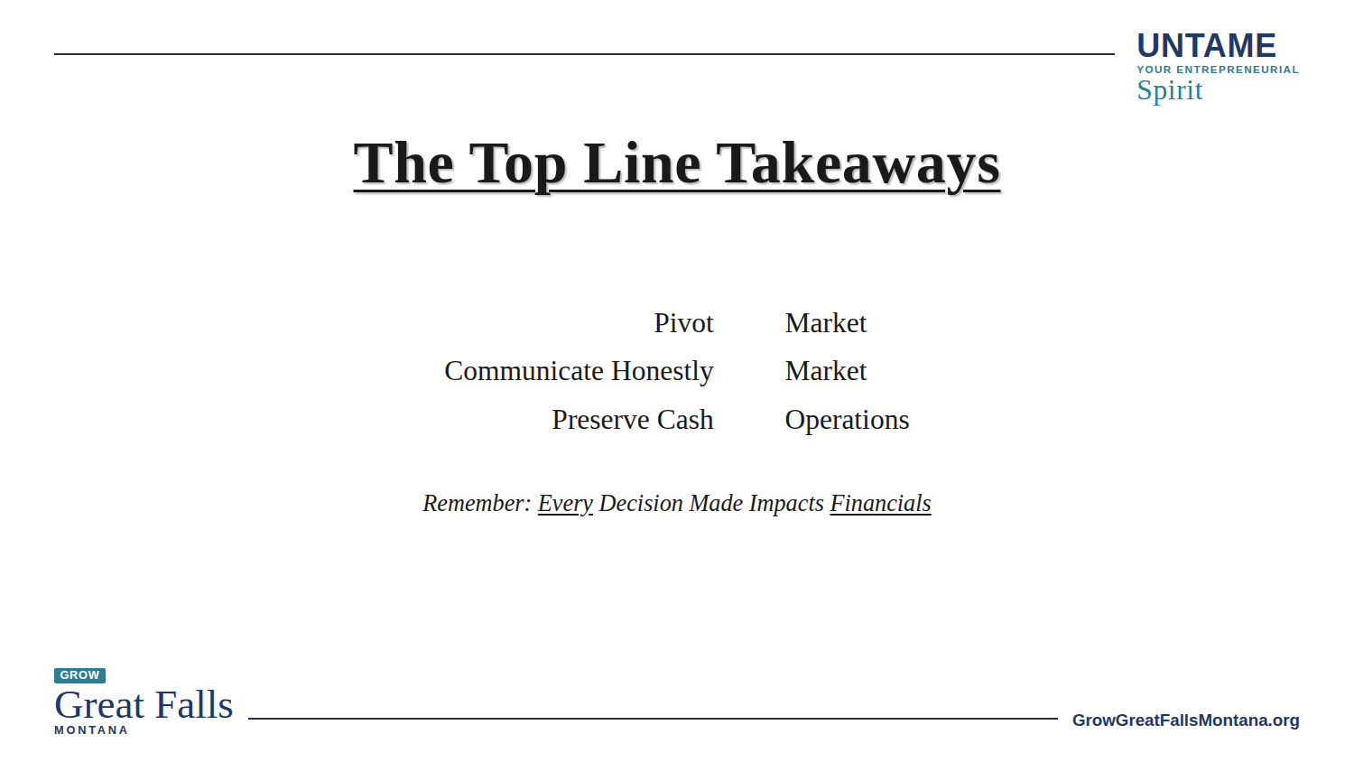UNTAME YOUR ENTREPRENEURIAL Spirit
The Top Line Takeaways
| Pivot | Market |
| Communicate Honestly | Market |
| Preserve Cash | Operations |
Remember: Every Decision Made Impacts Financials
GROW Great Falls MONTANA
GrowGreatFallsMontana.org